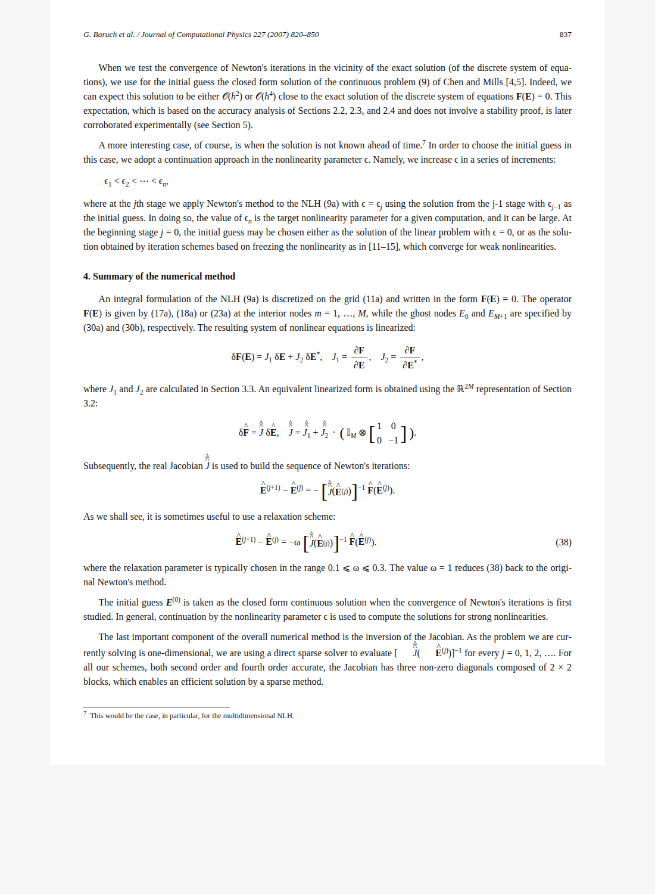G. Baruch et al. / Journal of Computational Physics 227 (2007) 820–850 837
When we test the convergence of Newton's iterations in the vicinity of the exact solution (of the discrete system of equations), we use for the initial guess the closed form solution of the continuous problem (9) of Chen and Mills [4,5]. Indeed, we can expect this solution to be either 𝒪(h2) or 𝒪(h4) close to the exact solution of the discrete system of equations F(E) = 0. This expectation, which is based on the accuracy analysis of Sections 2.2, 2.3, and 2.4 and does not involve a stability proof, is later corroborated experimentally (see Section 5).
A more interesting case, of course, is when the solution is not known ahead of time.7 In order to choose the initial guess in this case, we adopt a continuation approach in the nonlinearity parameter ϵ. Namely, we increase ϵ in a series of increments:
ϵ1 < ϵ2 < ⋯ < ϵn,
where at the jth stage we apply Newton's method to the NLH (9a) with ϵ = ϵj using the solution from the j-1 stage with ϵj−1 as the initial guess. In doing so, the value of ϵn is the target nonlinearity parameter for a given computation, and it can be large. At the beginning stage j = 0, the initial guess may be chosen either as the solution of the linear problem with ϵ = 0, or as the solution obtained by iteration schemes based on freezing the nonlinearity as in [11–15], which converge for weak nonlinearities.
4. Summary of the numerical method
An integral formulation of the NLH (9a) is discretized on the grid (11a) and written in the form F(E) = 0. The operator F(E) is given by (17a), (18a) or (23a) at the interior nodes m = 1, …, M, while the ghost nodes E0 and EM+1 are specified by (30a) and (30b), respectively. The resulting system of nonlinear equations is linearized:
δF(E) = J1 δE + J2 δE*, J1 = ∂F∂E, J2 = ∂F∂E*,
where J1 and J2 are calculated in Section 3.3. An equivalent linearized form is obtained using the ℝ2M representation of Section 3.2:
δ^F = ^^J δ^E, ^^J = ^^J1 + ^^J2 · ( 𝕀M ⊗ [100−1] ).
Subsequently, the real Jacobian ^^J is used to build the sequence of Newton's iterations:
^E(j+1) − ^E(j) = − [ ^^J(^E(j)) ]−1 ^F(^E(j)).
As we shall see, it is sometimes useful to use a relaxation scheme:
^E(j+1) − ^E(j) = −ω [ ^^J(^E(j)) ]−1 ^F(^E(j)). (38)
where the relaxation parameter is typically chosen in the range 0.1 ⩽ ω ⩽ 0.3. The value ω = 1 reduces (38) back to the original Newton's method.
The initial guess E(0) is taken as the closed form continuous solution when the convergence of Newton's iterations is first studied. In general, continuation by the nonlinearity parameter ϵ is used to compute the solutions for strong nonlinearities.
The last important component of the overall numerical method is the inversion of the Jacobian. As the problem we are currently solving is one-dimensional, we are using a direct sparse solver to evaluate [^^J(^E(j))]−1 for every j = 0, 1, 2, …. For all our schemes, both second order and fourth order accurate, the Jacobian has three non-zero diagonals composed of 2 × 2 blocks, which enables an efficient solution by a sparse method.
7 This would be the case, in particular, for the multidimensional NLH.